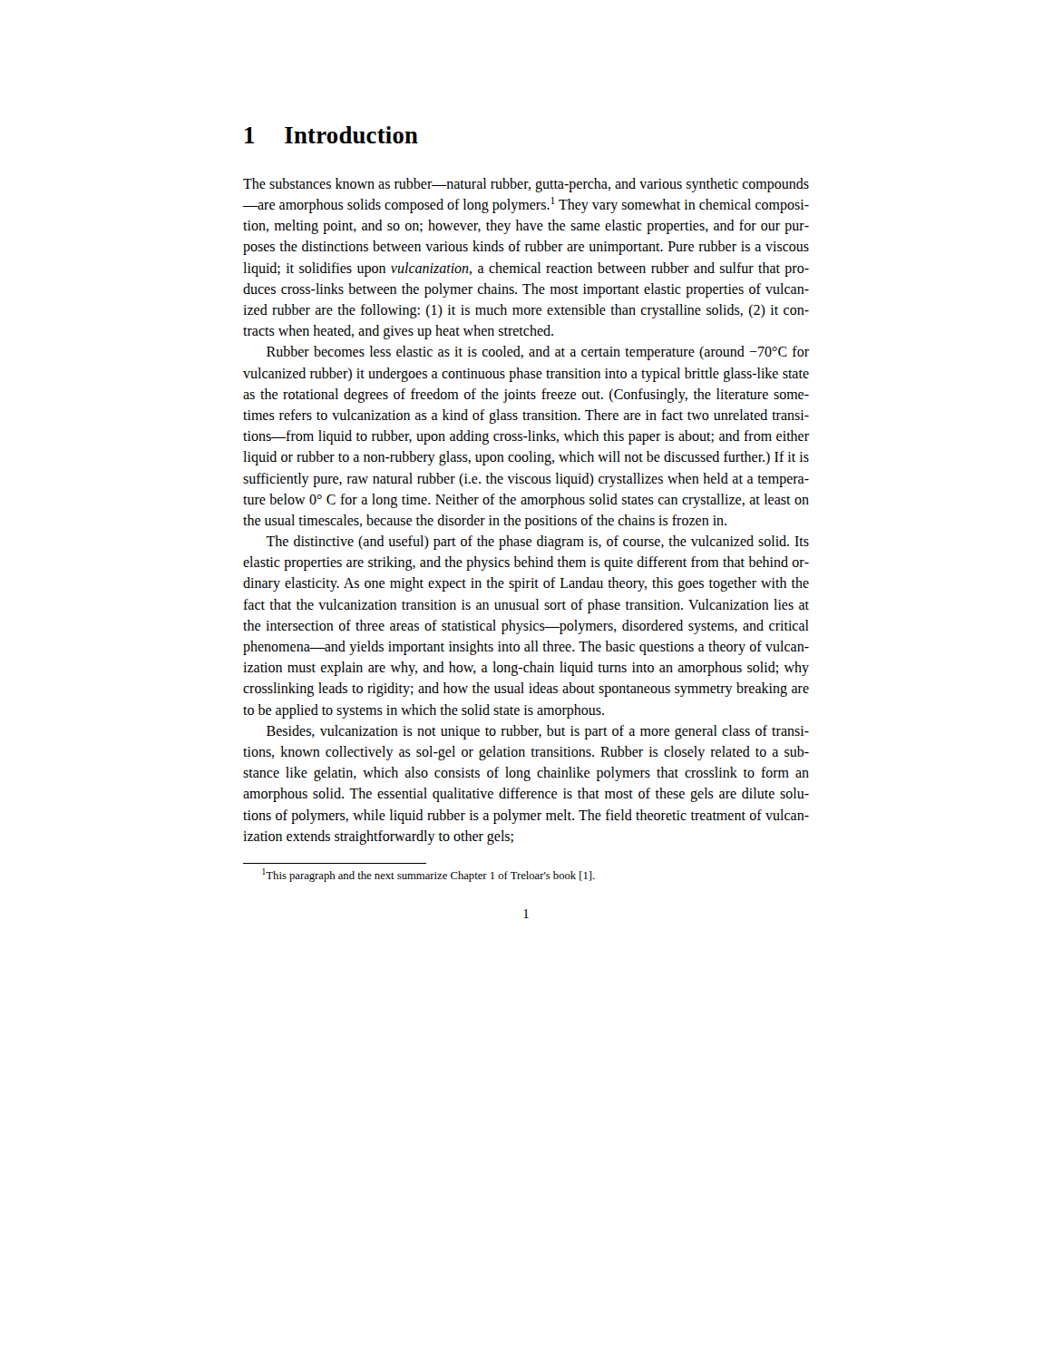1 Introduction
The substances known as rubber—natural rubber, gutta-percha, and various synthetic compounds—are amorphous solids composed of long polymers.1 They vary somewhat in chemical composition, melting point, and so on; however, they have the same elastic properties, and for our purposes the distinctions between various kinds of rubber are unimportant. Pure rubber is a viscous liquid; it solidifies upon vulcanization, a chemical reaction between rubber and sulfur that produces cross-links between the polymer chains. The most important elastic properties of vulcanized rubber are the following: (1) it is much more extensible than crystalline solids, (2) it contracts when heated, and gives up heat when stretched.
Rubber becomes less elastic as it is cooled, and at a certain temperature (around −70°C for vulcanized rubber) it undergoes a continuous phase transition into a typical brittle glass-like state as the rotational degrees of freedom of the joints freeze out. (Confusingly, the literature sometimes refers to vulcanization as a kind of glass transition. There are in fact two unrelated transitions—from liquid to rubber, upon adding cross-links, which this paper is about; and from either liquid or rubber to a non-rubbery glass, upon cooling, which will not be discussed further.) If it is sufficiently pure, raw natural rubber (i.e. the viscous liquid) crystallizes when held at a temperature below 0° C for a long time. Neither of the amorphous solid states can crystallize, at least on the usual timescales, because the disorder in the positions of the chains is frozen in.
The distinctive (and useful) part of the phase diagram is, of course, the vulcanized solid. Its elastic properties are striking, and the physics behind them is quite different from that behind ordinary elasticity. As one might expect in the spirit of Landau theory, this goes together with the fact that the vulcanization transition is an unusual sort of phase transition. Vulcanization lies at the intersection of three areas of statistical physics—polymers, disordered systems, and critical phenomena—and yields important insights into all three. The basic questions a theory of vulcanization must explain are why, and how, a long-chain liquid turns into an amorphous solid; why crosslinking leads to rigidity; and how the usual ideas about spontaneous symmetry breaking are to be applied to systems in which the solid state is amorphous.
Besides, vulcanization is not unique to rubber, but is part of a more general class of transitions, known collectively as sol-gel or gelation transitions. Rubber is closely related to a substance like gelatin, which also consists of long chainlike polymers that crosslink to form an amorphous solid. The essential qualitative difference is that most of these gels are dilute solutions of polymers, while liquid rubber is a polymer melt. The field theoretic treatment of vulcanization extends straightforwardly to other gels;
1This paragraph and the next summarize Chapter 1 of Treloar's book [1].
1